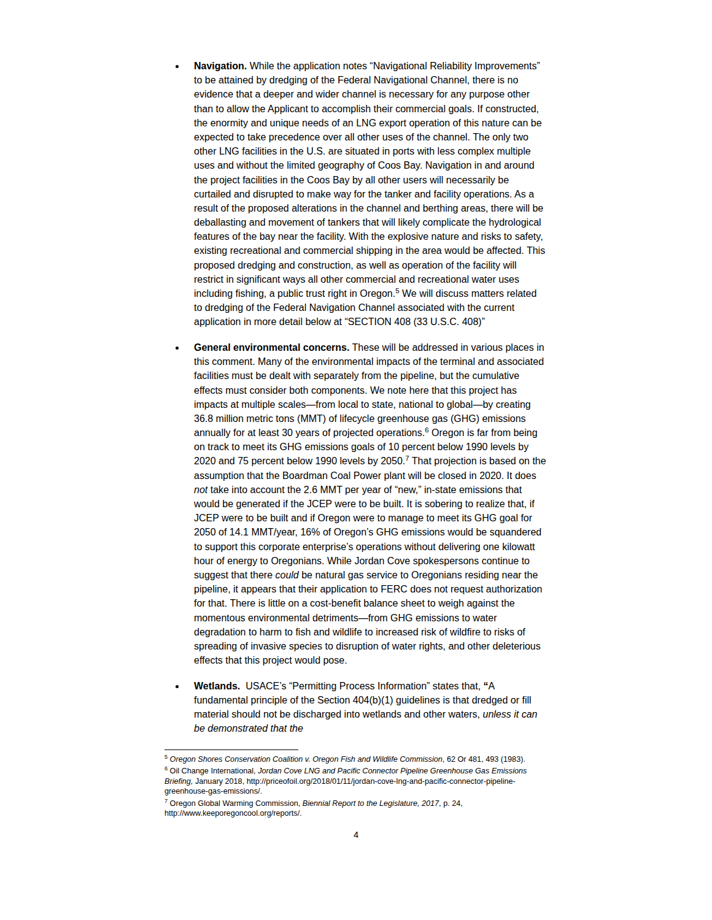Navigation. While the application notes “Navigational Reliability Improvements” to be attained by dredging of the Federal Navigational Channel, there is no evidence that a deeper and wider channel is necessary for any purpose other than to allow the Applicant to accomplish their commercial goals. If constructed, the enormity and unique needs of an LNG export operation of this nature can be expected to take precedence over all other uses of the channel. The only two other LNG facilities in the U.S. are situated in ports with less complex multiple uses and without the limited geography of Coos Bay. Navigation in and around the project facilities in the Coos Bay by all other users will necessarily be curtailed and disrupted to make way for the tanker and facility operations. As a result of the proposed alterations in the channel and berthing areas, there will be deballasting and movement of tankers that will likely complicate the hydrological features of the bay near the facility. With the explosive nature and risks to safety, existing recreational and commercial shipping in the area would be affected. This proposed dredging and construction, as well as operation of the facility will restrict in significant ways all other commercial and recreational water uses including fishing, a public trust right in Oregon.5 We will discuss matters related to dredging of the Federal Navigation Channel associated with the current application in more detail below at “SECTION 408 (33 U.S.C. 408)”
General environmental concerns. These will be addressed in various places in this comment. Many of the environmental impacts of the terminal and associated facilities must be dealt with separately from the pipeline, but the cumulative effects must consider both components. We note here that this project has impacts at multiple scales—from local to state, national to global—by creating 36.8 million metric tons (MMT) of lifecycle greenhouse gas (GHG) emissions annually for at least 30 years of projected operations.6 Oregon is far from being on track to meet its GHG emissions goals of 10 percent below 1990 levels by 2020 and 75 percent below 1990 levels by 2050.7 That projection is based on the assumption that the Boardman Coal Power plant will be closed in 2020. It does not take into account the 2.6 MMT per year of “new,” in-state emissions that would be generated if the JCEP were to be built. It is sobering to realize that, if JCEP were to be built and if Oregon were to manage to meet its GHG goal for 2050 of 14.1 MMT/year, 16% of Oregon’s GHG emissions would be squandered to support this corporate enterprise’s operations without delivering one kilowatt hour of energy to Oregonians. While Jordan Cove spokespersons continue to suggest that there could be natural gas service to Oregonians residing near the pipeline, it appears that their application to FERC does not request authorization for that. There is little on a cost-benefit balance sheet to weigh against the momentous environmental detriments—from GHG emissions to water degradation to harm to fish and wildlife to increased risk of wildfire to risks of spreading of invasive species to disruption of water rights, and other deleterious effects that this project would pose.
Wetlands. USACE’s “Permitting Process Information” states that, “A fundamental principle of the Section 404(b)(1) guidelines is that dredged or fill material should not be discharged into wetlands and other waters, unless it can be demonstrated that the
5 Oregon Shores Conservation Coalition v. Oregon Fish and Wildlife Commission, 62 Or 481, 493 (1983).
6 Oil Change International, Jordan Cove LNG and Pacific Connector Pipeline Greenhouse Gas Emissions Briefing, January 2018, http://priceofoil.org/2018/01/11/jordan-cove-lng-and-pacific-connector-pipeline-greenhouse-gas-emissions/.
7 Oregon Global Warming Commission, Biennial Report to the Legislature, 2017, p. 24, http://www.keeporegoncool.org/reports/.
4